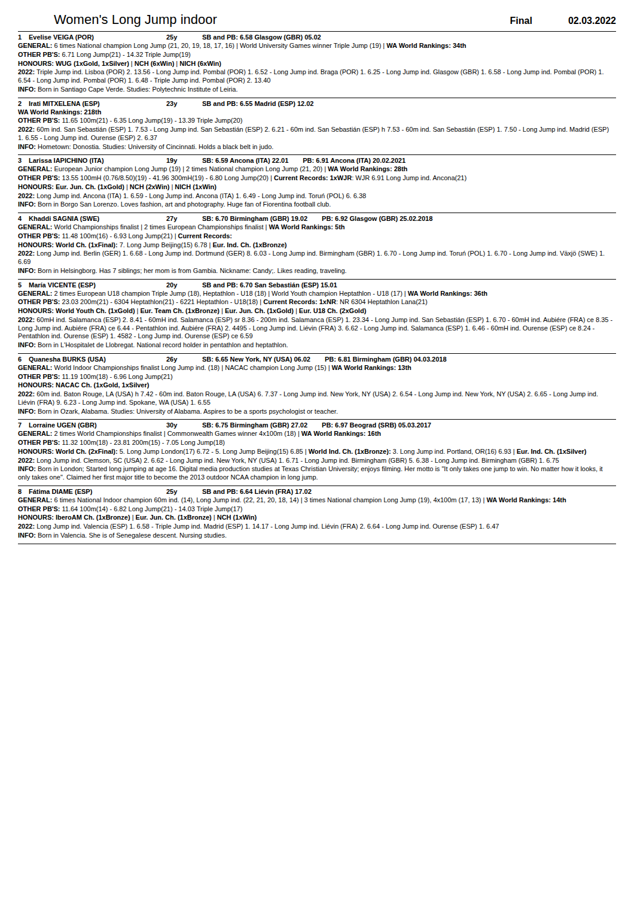Women's Long Jump indoor
Final 02.03.2022
1 Evelise VEIGA (POR) 25y SB and PB: 6.58 Glasgow (GBR) 05.02
GENERAL: 6 times National champion Long Jump (21, 20, 19, 18, 17, 16) | World University Games winner Triple Jump (19) | WA World Rankings: 34th
OTHER PB'S: 6.71 Long Jump(21) - 14.32 Triple Jump(19)
HONOURS: WUG (1xGold, 1xSilver) | NCH (6xWin) | NICH (6xWin)
2022: Triple Jump ind. Lisboa (POR) 2. 13.56 - Long Jump ind. Pombal (POR) 1. 6.52 - Long Jump ind. Braga (POR) 1. 6.25 - Long Jump ind. Glasgow (GBR) 1. 6.58 - Long Jump ind. Pombal (POR) 1. 6.54 - Long Jump ind. Pombal (POR) 1. 6.48 - Triple Jump ind. Pombal (POR) 2. 13.40
INFO: Born in Santiago Cape Verde. Studies: Polytechnic Institute of Leiria.
2 Irati MITXELENA (ESP) 23y SB and PB: 6.55 Madrid (ESP) 12.02
WA World Rankings: 218th
OTHER PB'S: 11.65 100m(21) - 6.35 Long Jump(19) - 13.39 Triple Jump(20)
2022: 60m ind. San Sebastián (ESP) 1. 7.53 - Long Jump ind. San Sebastián (ESP) 2. 6.21 - 60m ind. San Sebastián (ESP) h 7.53 - 60m ind. San Sebastián (ESP) 1. 7.50 - Long Jump ind. Madrid (ESP) 1. 6.55 - Long Jump ind. Ourense (ESP) 2. 6.37
INFO: Hometown: Donostia. Studies: University of Cincinnati. Holds a black belt in judo.
3 Larissa IAPICHINO (ITA) 19y SB: 6.59 Ancona (ITA) 22.01 PB: 6.91 Ancona (ITA) 20.02.2021
GENERAL: European Junior champion Long Jump (19) | 2 times National champion Long Jump (21, 20) | WA World Rankings: 28th
OTHER PB'S: 13.55 100mH (0.76/8.50)(19) - 41.96 300mH(19) - 6.80 Long Jump(20) | Current Records: 1xWJR: WJR 6.91 Long Jump ind. Ancona(21)
HONOURS: Eur. Jun. Ch. (1xGold) | NCH (2xWin) | NICH (1xWin)
2022: Long Jump ind. Ancona (ITA) 1. 6.59 - Long Jump ind. Ancona (ITA) 1. 6.49 - Long Jump ind. Toruń (POL) 6. 6.38
INFO: Born in Borgo San Lorenzo. Loves fashion, art and photography. Huge fan of Fiorentina football club.
4 Khaddi SAGNIA (SWE) 27y SB: 6.70 Birmingham (GBR) 19.02 PB: 6.92 Glasgow (GBR) 25.02.2018
GENERAL: World Championships finalist | 2 times European Championships finalist | WA World Rankings: 5th
OTHER PB'S: 11.48 100m(16) - 6.93 Long Jump(21) | Current Records:
HONOURS: World Ch. (1xFinal): 7. Long Jump Beijing(15) 6.78 | Eur. Ind. Ch. (1xBronze)
2022: Long Jump ind. Berlin (GER) 1. 6.68 - Long Jump ind. Dortmund (GER) 8. 6.03 - Long Jump ind. Birmingham (GBR) 1. 6.70 - Long Jump ind. Toruń (POL) 1. 6.70 - Long Jump ind. Växjö (SWE) 1. 6.69
INFO: Born in Helsingborg. Has 7 siblings; her mom is from Gambia. Nickname: Candy;. Likes reading, traveling.
5 María VICENTE (ESP) 20y SB and PB: 6.70 San Sebastián (ESP) 15.01
GENERAL: 2 times European U18 champion Triple Jump (18), Heptathlon - U18 (18) | World Youth champion Heptathlon - U18 (17) | WA World Rankings: 36th
OTHER PB'S: 23.03 200m(21) - 6304 Heptathlon(21) - 6221 Heptathlon - U18(18) | Current Records: 1xNR: NR 6304 Heptathlon Lana(21)
HONOURS: World Youth Ch. (1xGold) | Eur. Team Ch. (1xBronze) | Eur. Jun. Ch. (1xGold) | Eur. U18 Ch. (2xGold)
2022: 60mH ind. Salamanca (ESP) 2. 8.41 - 60mH ind. Salamanca (ESP) sr 8.36 - 200m ind. Salamanca (ESP) 1. 23.34 - Long Jump ind. San Sebastián (ESP) 1. 6.70 - 60mH ind. Aubiére (FRA) ce 8.35 - Long Jump ind. Aubiére (FRA) ce 6.44 - Pentathlon ind. Aubiére (FRA) 2. 4495 - Long Jump ind. Liévin (FRA) 3. 6.62 - Long Jump ind. Salamanca (ESP) 1. 6.46 - 60mH ind. Ourense (ESP) ce 8.24 - Pentathlon ind. Ourense (ESP) 1. 4582 - Long Jump ind. Ourense (ESP) ce 6.59
INFO: Born in L'Hospitalet de Llobregat. National record holder in pentathlon and heptathlon.
6 Quanesha BURKS (USA) 26y SB: 6.65 New York, NY (USA) 06.02 PB: 6.81 Birmingham (GBR) 04.03.2018
GENERAL: World Indoor Championships finalist Long Jump ind. (18) | NACAC champion Long Jump (15) | WA World Rankings: 13th
OTHER PB'S: 11.19 100m(18) - 6.96 Long Jump(21)
HONOURS: NACAC Ch. (1xGold, 1xSilver)
2022: 60m ind. Baton Rouge, LA (USA) h 7.42 - 60m ind. Baton Rouge, LA (USA) 6. 7.37 - Long Jump ind. New York, NY (USA) 2. 6.54 - Long Jump ind. New York, NY (USA) 2. 6.65 - Long Jump ind. Liévin (FRA) 9. 6.23 - Long Jump ind. Spokane, WA (USA) 1. 6.55
INFO: Born in Ozark, Alabama. Studies: University of Alabama. Aspires to be a sports psychologist or teacher.
7 Lorraine UGEN (GBR) 30y SB: 6.75 Birmingham (GBR) 27.02 PB: 6.97 Beograd (SRB) 05.03.2017
GENERAL: 2 times World Championships finalist | Commonwealth Games winner 4x100m (18) | WA World Rankings: 16th
OTHER PB'S: 11.32 100m(18) - 23.81 200m(15) - 7.05 Long Jump(18)
HONOURS: World Ch. (2xFinal): 5. Long Jump London(17) 6.72 - 5. Long Jump Beijing(15) 6.85 | World Ind. Ch. (1xBronze): 3. Long Jump ind. Portland, OR(16) 6.93 | Eur. Ind. Ch. (1xSilver)
2022: Long Jump ind. Clemson, SC (USA) 2. 6.62 - Long Jump ind. New York, NY (USA) 1. 6.71 - Long Jump ind. Birmingham (GBR) 5. 6.38 - Long Jump ind. Birmingham (GBR) 1. 6.75
INFO: Born in London; Started long jumping at age 16. Digital media production studies at Texas Christian University; enjoys filming. Her motto is "It only takes one jump to win. No matter how it looks, it only takes one". Claimed her first major title to become the 2013 outdoor NCAA champion in long jump.
8 Fátima DIAME (ESP) 25y SB and PB: 6.64 Liévin (FRA) 17.02
GENERAL: 6 times National Indoor champion 60m ind. (14), Long Jump ind. (22, 21, 20, 18, 14) | 3 times National champion Long Jump (19), 4x100m (17, 13) | WA World Rankings: 14th
OTHER PB'S: 11.64 100m(14) - 6.82 Long Jump(21) - 14.03 Triple Jump(17)
HONOURS: IberoAM Ch. (1xBronze) | Eur. Jun. Ch. (1xBronze) | NCH (1xWin)
2022: Long Jump ind. Valencia (ESP) 1. 6.58 - Triple Jump ind. Madrid (ESP) 1. 14.17 - Long Jump ind. Liévin (FRA) 2. 6.64 - Long Jump ind. Ourense (ESP) 1. 6.47
INFO: Born in Valencia. She is of Senegalese descent. Nursing studies.